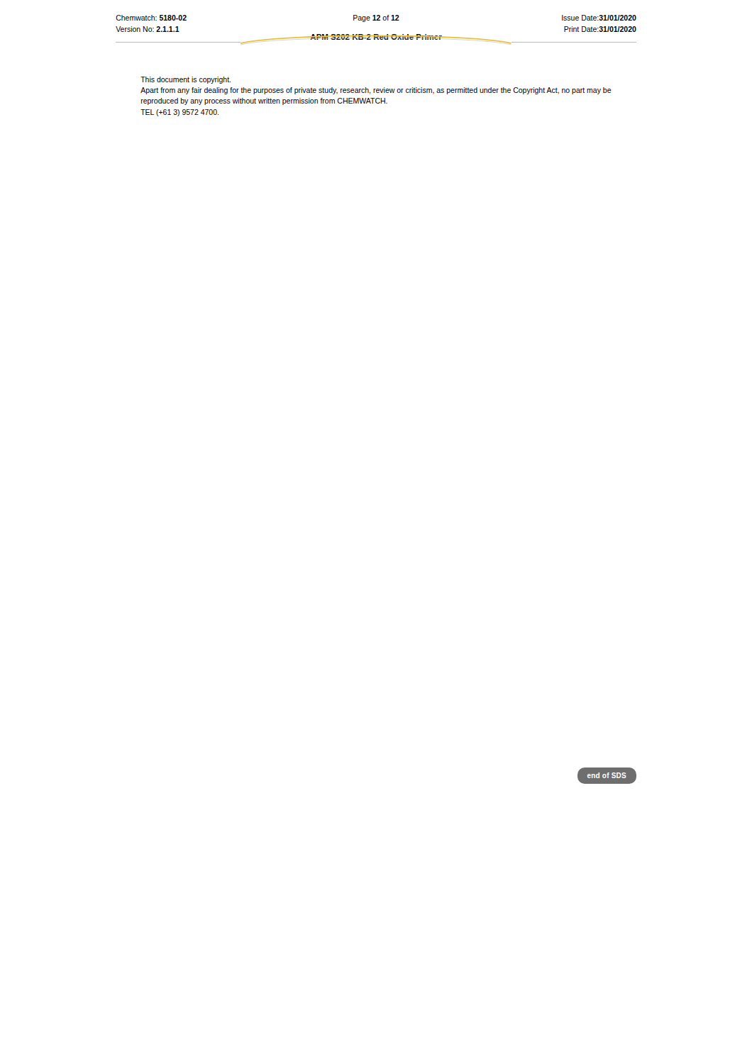Chemwatch: 5180-02
Version No: 2.1.1.1
Page 12 of 12
APM S202 KB-2 Red Oxide Primer
Issue Date:31/01/2020
Print Date:31/01/2020
This document is copyright.
Apart from any fair dealing for the purposes of private study, research, review or criticism, as permitted under the Copyright Act, no part may be reproduced by any process without written permission from CHEMWATCH.
TEL (+61 3) 9572 4700.
end of SDS